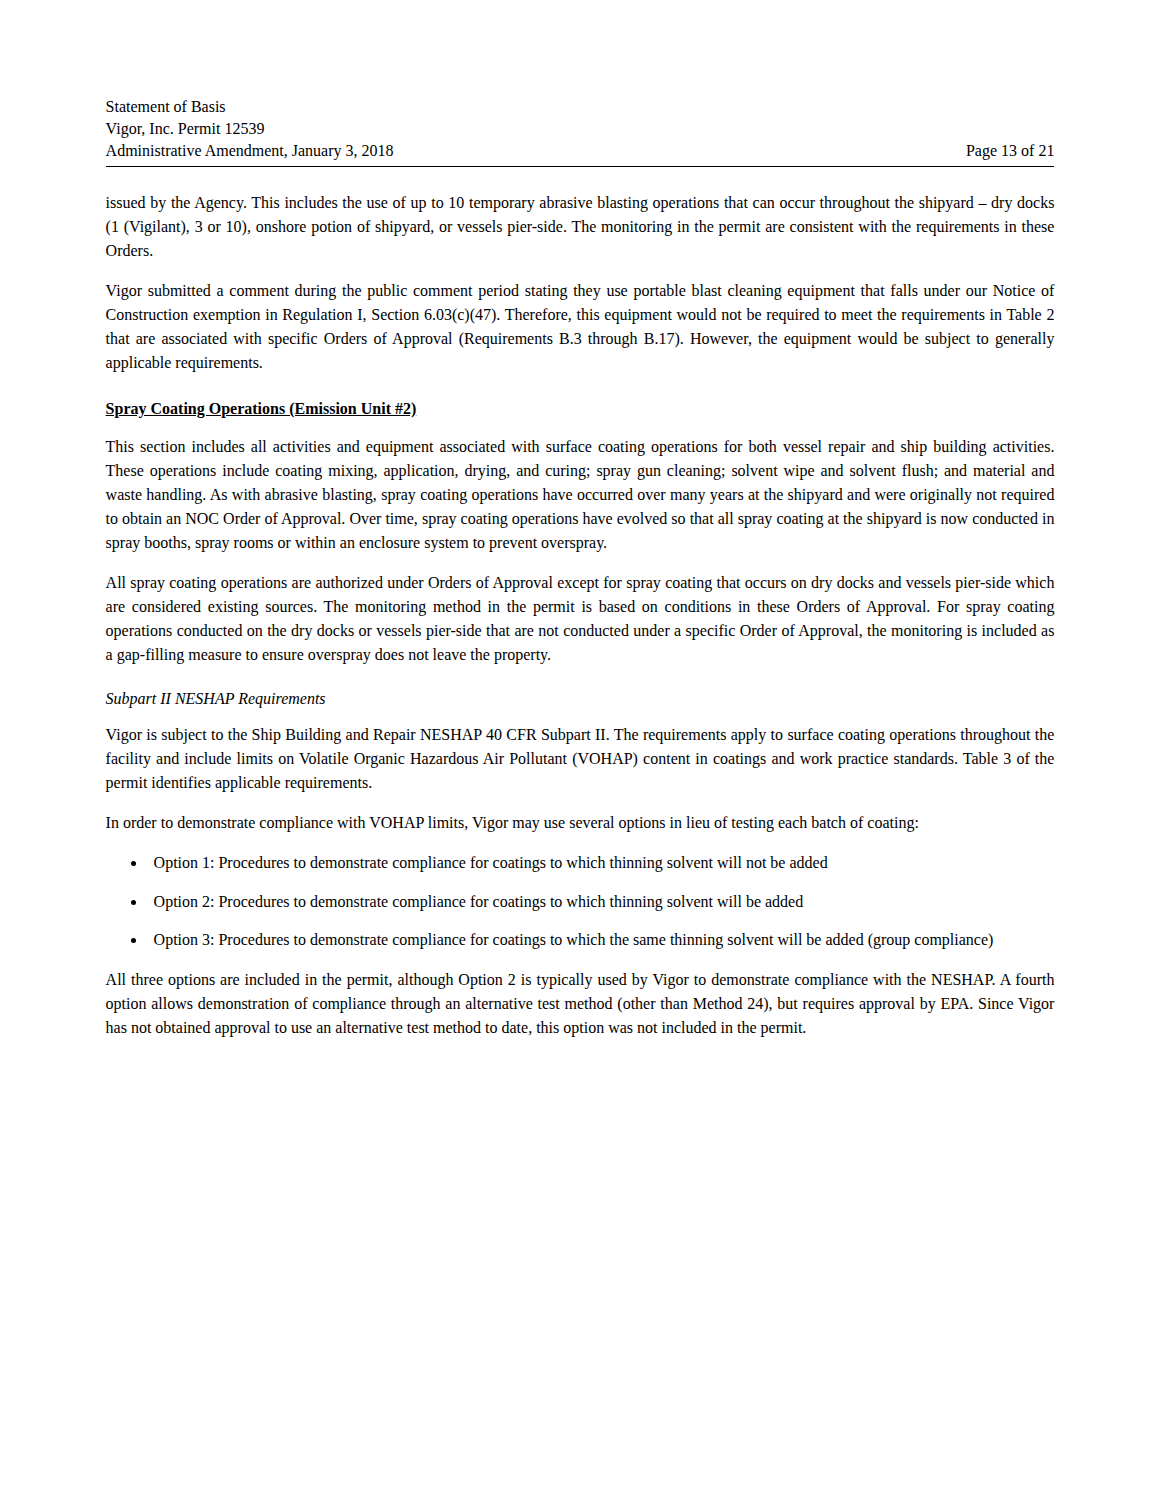Statement of Basis
Vigor, Inc. Permit 12539
Administrative Amendment, January 3, 2018 Page 13 of 21
issued by the Agency. This includes the use of up to 10 temporary abrasive blasting operations that can occur throughout the shipyard – dry docks (1 (Vigilant), 3 or 10), onshore potion of shipyard, or vessels pier-side. The monitoring in the permit are consistent with the requirements in these Orders.
Vigor submitted a comment during the public comment period stating they use portable blast cleaning equipment that falls under our Notice of Construction exemption in Regulation I, Section 6.03(c)(47). Therefore, this equipment would not be required to meet the requirements in Table 2 that are associated with specific Orders of Approval (Requirements B.3 through B.17). However, the equipment would be subject to generally applicable requirements.
Spray Coating Operations (Emission Unit #2)
This section includes all activities and equipment associated with surface coating operations for both vessel repair and ship building activities. These operations include coating mixing, application, drying, and curing; spray gun cleaning; solvent wipe and solvent flush; and material and waste handling. As with abrasive blasting, spray coating operations have occurred over many years at the shipyard and were originally not required to obtain an NOC Order of Approval. Over time, spray coating operations have evolved so that all spray coating at the shipyard is now conducted in spray booths, spray rooms or within an enclosure system to prevent overspray.
All spray coating operations are authorized under Orders of Approval except for spray coating that occurs on dry docks and vessels pier-side which are considered existing sources. The monitoring method in the permit is based on conditions in these Orders of Approval. For spray coating operations conducted on the dry docks or vessels pier-side that are not conducted under a specific Order of Approval, the monitoring is included as a gap-filling measure to ensure overspray does not leave the property.
Subpart II NESHAP Requirements
Vigor is subject to the Ship Building and Repair NESHAP 40 CFR Subpart II. The requirements apply to surface coating operations throughout the facility and include limits on Volatile Organic Hazardous Air Pollutant (VOHAP) content in coatings and work practice standards. Table 3 of the permit identifies applicable requirements.
In order to demonstrate compliance with VOHAP limits, Vigor may use several options in lieu of testing each batch of coating:
Option 1: Procedures to demonstrate compliance for coatings to which thinning solvent will not be added
Option 2: Procedures to demonstrate compliance for coatings to which thinning solvent will be added
Option 3: Procedures to demonstrate compliance for coatings to which the same thinning solvent will be added (group compliance)
All three options are included in the permit, although Option 2 is typically used by Vigor to demonstrate compliance with the NESHAP. A fourth option allows demonstration of compliance through an alternative test method (other than Method 24), but requires approval by EPA. Since Vigor has not obtained approval to use an alternative test method to date, this option was not included in the permit.